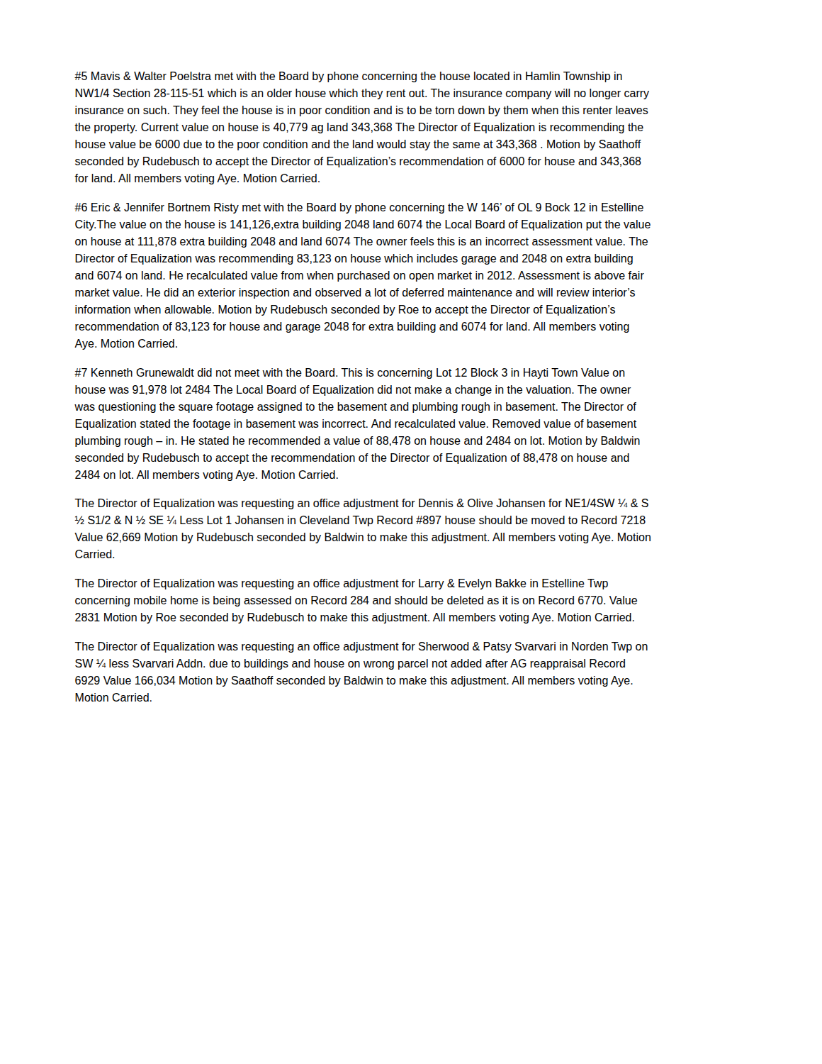#5 Mavis & Walter Poelstra met with the Board by phone concerning the house located in Hamlin Township in NW1/4 Section 28-115-51 which is an older house which they rent out. The insurance company will no longer carry insurance on such. They feel the house is in poor condition and is to be torn down by them when this renter leaves the property. Current value on house is 40,779 ag land 343,368 The Director of Equalization is recommending the house value be 6000 due to the poor condition and the land would stay the same at 343,368 . Motion by Saathoff seconded by Rudebusch to accept the Director of Equalization’s recommendation of 6000 for house and 343,368 for land. All members voting Aye. Motion Carried.
#6 Eric & Jennifer Bortnem Risty met with the Board by phone concerning the W 146’ of OL 9 Bock 12 in Estelline City.The value on the house is 141,126,extra building 2048 land 6074 the Local Board of Equalization put the value on house at 111,878 extra building 2048 and land 6074 The owner feels this is an incorrect assessment value. The Director of Equalization was recommending 83,123 on house which includes garage and 2048 on extra building and 6074 on land. He recalculated value from when purchased on open market in 2012. Assessment is above fair market value. He did an exterior inspection and observed a lot of deferred maintenance and will review interior’s information when allowable. Motion by Rudebusch seconded by Roe to accept the Director of Equalization’s recommendation of 83,123 for house and garage 2048 for extra building and 6074 for land. All members voting Aye. Motion Carried.
#7 Kenneth Grunewaldt did not meet with the Board. This is concerning Lot 12 Block 3 in Hayti Town Value on house was 91,978 lot 2484 The Local Board of Equalization did not make a change in the valuation. The owner was questioning the square footage assigned to the basement and plumbing rough in basement. The Director of Equalization stated the footage in basement was incorrect. And recalculated value. Removed value of basement plumbing rough – in. He stated he recommended a value of 88,478 on house and 2484 on lot. Motion by Baldwin seconded by Rudebusch to accept the recommendation of the Director of Equalization of 88,478 on house and 2484 on lot. All members voting Aye. Motion Carried.
The Director of Equalization was requesting an office adjustment for Dennis & Olive Johansen for NE1/4SW ¼ & S ½ S1/2 & N ½ SE ¼ Less Lot 1 Johansen in Cleveland Twp Record #897 house should be moved to Record 7218 Value 62,669 Motion by Rudebusch seconded by Baldwin to make this adjustment. All members voting Aye. Motion Carried.
The Director of Equalization was requesting an office adjustment for Larry & Evelyn Bakke in Estelline Twp concerning mobile home is being assessed on Record 284 and should be deleted as it is on Record 6770. Value 2831 Motion by Roe seconded by Rudebusch to make this adjustment. All members voting Aye. Motion Carried.
The Director of Equalization was requesting an office adjustment for Sherwood & Patsy Svarvari in Norden Twp on SW ¼ less Svarvari Addn. due to buildings and house on wrong parcel not added after AG reappraisal Record 6929 Value 166,034 Motion by Saathoff seconded by Baldwin to make this adjustment. All members voting Aye. Motion Carried.